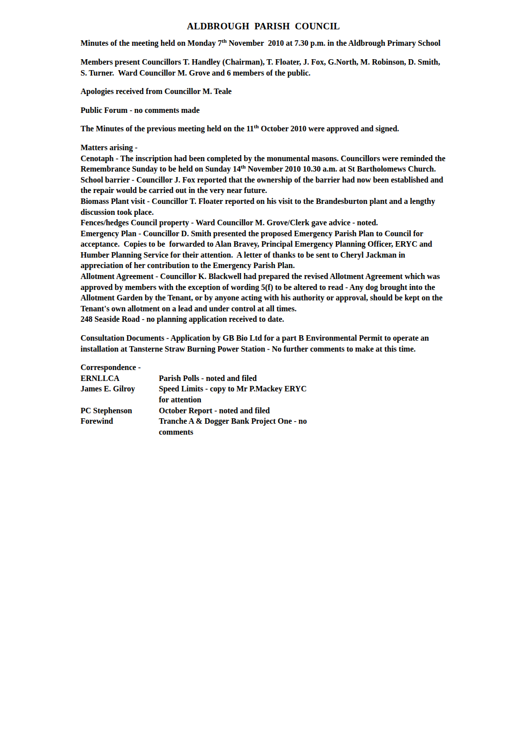ALDBROUGH PARISH COUNCIL
Minutes of the meeting held on Monday 7th November 2010 at 7.30 p.m. in the Aldbrough Primary School
Members present Councillors T. Handley (Chairman), T. Floater, J. Fox, G.North, M. Robinson, D. Smith, S. Turner. Ward Councillor M. Grove and 6 members of the public.
Apologies received from Councillor M. Teale
Public Forum - no comments made
The Minutes of the previous meeting held on the 11th October 2010 were approved and signed.
Matters arising -
Cenotaph - The inscription had been completed by the monumental masons. Councillors were reminded the Remembrance Sunday to be held on Sunday 14th November 2010 10.30 a.m. at St Bartholomews Church.
School barrier - Councillor J. Fox reported that the ownership of the barrier had now been established and the repair would be carried out in the very near future.
Biomass Plant visit - Councillor T. Floater reported on his visit to the Brandesburton plant and a lengthy discussion took place.
Fences/hedges Council property - Ward Councillor M. Grove/Clerk gave advice - noted.
Emergency Plan - Councillor D. Smith presented the proposed Emergency Parish Plan to Council for acceptance. Copies to be forwarded to Alan Bravey, Principal Emergency Planning Officer, ERYC and Humber Planning Service for their attention. A letter of thanks to be sent to Cheryl Jackman in appreciation of her contribution to the Emergency Parish Plan.
Allotment Agreement - Councillor K. Blackwell had prepared the revised Allotment Agreement which was approved by members with the exception of wording 5(f) to be altered to read - Any dog brought into the Allotment Garden by the Tenant, or by anyone acting with his authority or approval, should be kept on the Tenant's own allotment on a lead and under control at all times.
248 Seaside Road - no planning application received to date.
Consultation Documents - Application by GB Bio Ltd for a part B Environmental Permit to operate an installation at Tansterne Straw Burning Power Station - No further comments to make at this time.
Correspondence -
| ERNLLCA | Parish Polls - noted and filed |
| James E. Gilroy | Speed Limits - copy to Mr P.Mackey ERYC for attention |
| PC Stephenson | October Report - noted and filed |
| Forewind | Tranche A & Dogger Bank Project One - no comments |